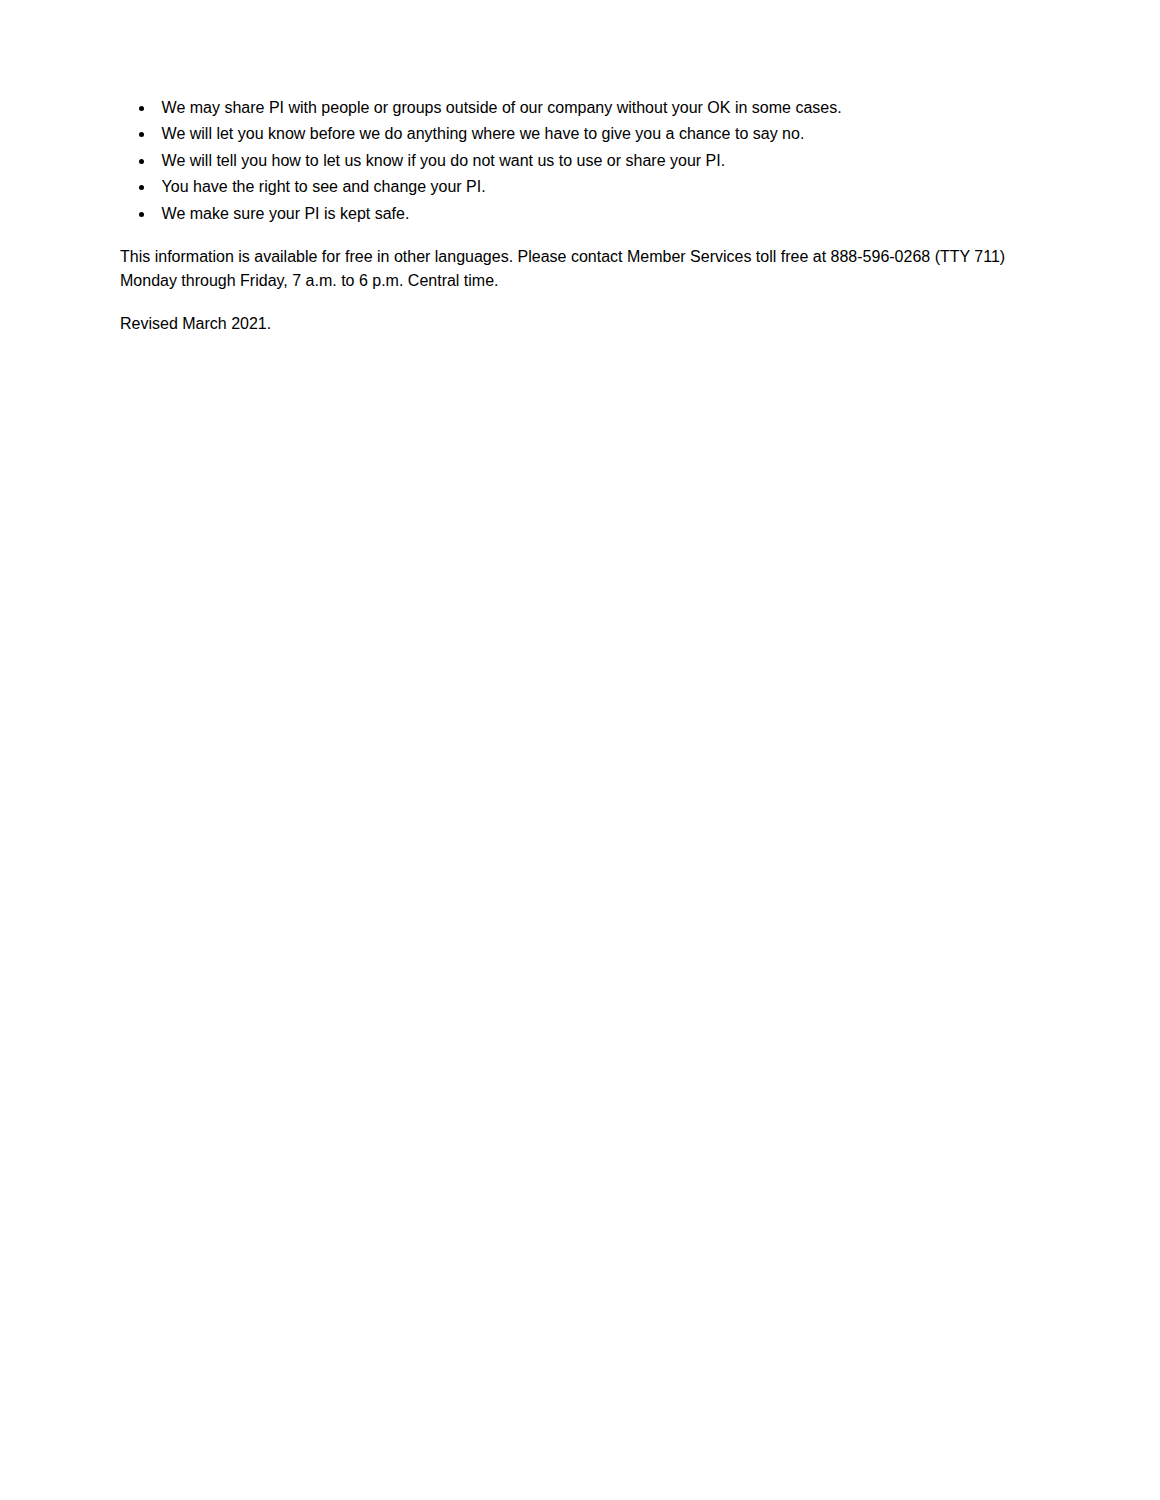We may share PI with people or groups outside of our company without your OK in some cases.
We will let you know before we do anything where we have to give you a chance to say no.
We will tell you how to let us know if you do not want us to use or share your PI.
You have the right to see and change your PI.
We make sure your PI is kept safe.
This information is available for free in other languages. Please contact Member Services toll free at 888-596-0268 (TTY 711) Monday through Friday, 7 a.m. to 6 p.m. Central time.
Revised March 2021.